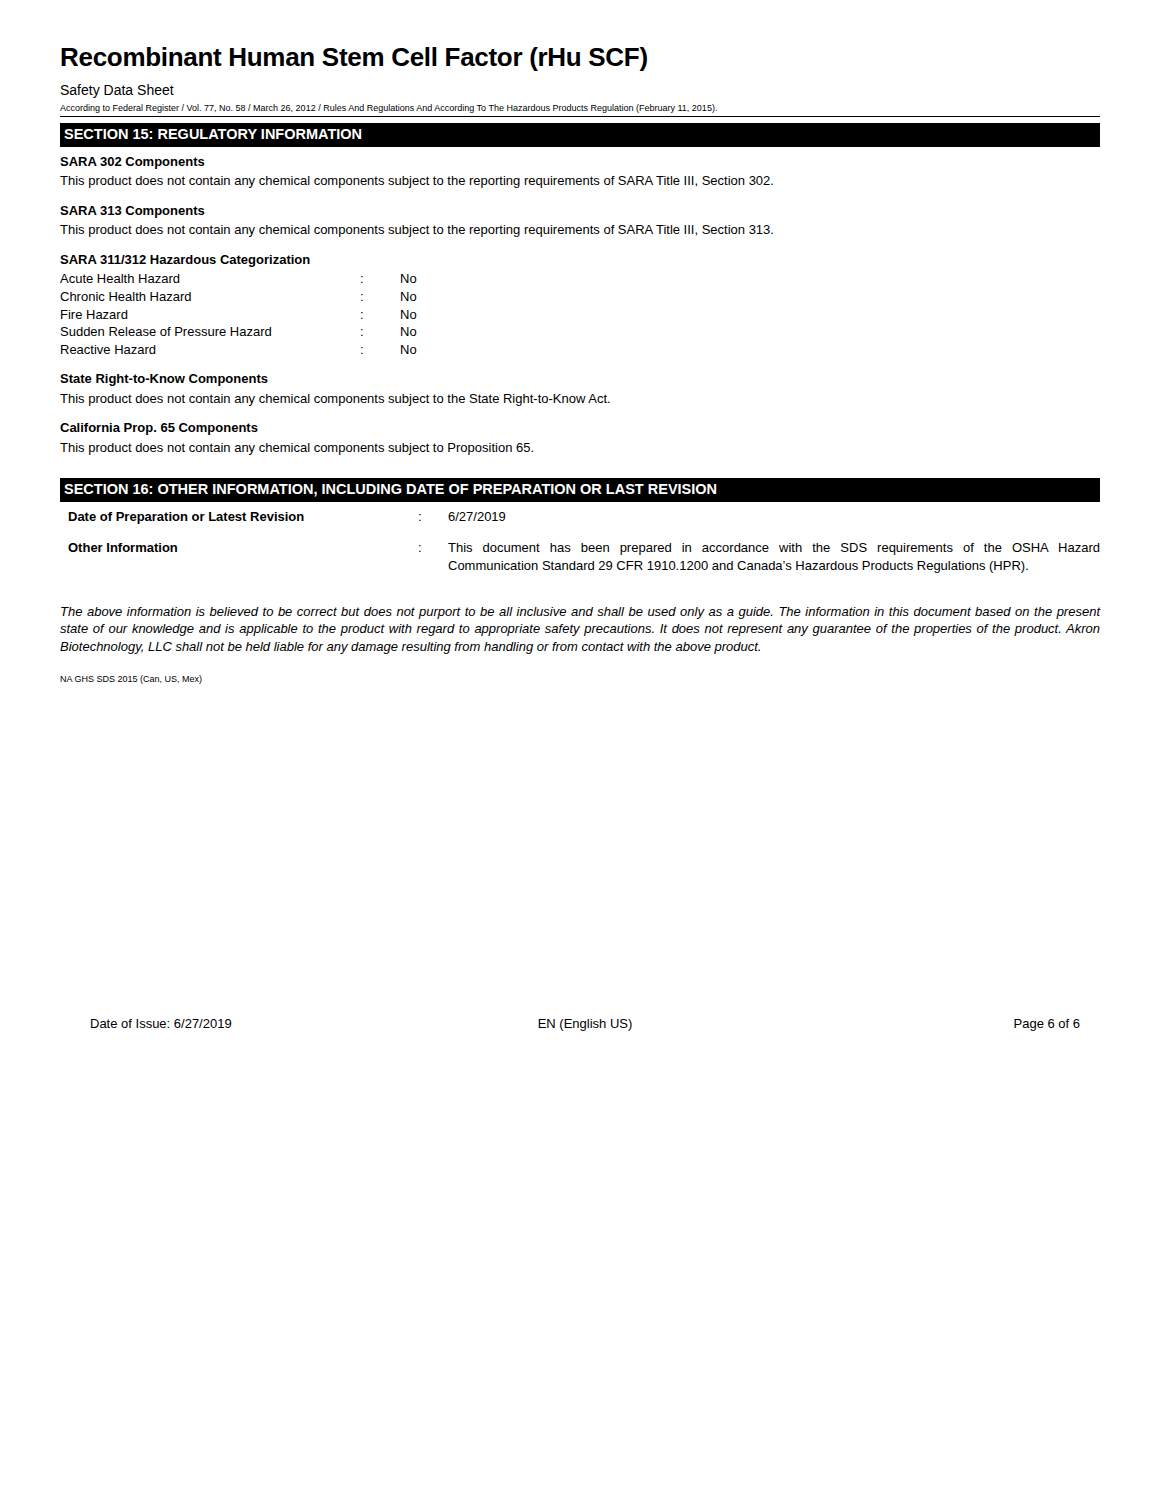Recombinant Human Stem Cell Factor (rHu SCF)
Safety Data Sheet
According to Federal Register / Vol. 77, No. 58 / March 26, 2012 / Rules And Regulations And According To The Hazardous Products Regulation (February 11, 2015).
SECTION 15: REGULATORY INFORMATION
SARA 302 Components
This product does not contain any chemical components subject to the reporting requirements of SARA Title III, Section 302.
SARA 313 Components
This product does not contain any chemical components subject to the reporting requirements of SARA Title III, Section 313.
SARA 311/312 Hazardous Categorization
| Acute Health Hazard | : | No |
| Chronic Health Hazard | : | No |
| Fire Hazard | : | No |
| Sudden Release of Pressure Hazard | : | No |
| Reactive Hazard | : | No |
State Right-to-Know Components
This product does not contain any chemical components subject to the State Right-to-Know Act.
California Prop. 65 Components
This product does not contain any chemical components subject to Proposition 65.
SECTION 16: OTHER INFORMATION, INCLUDING DATE OF PREPARATION OR LAST REVISION
| Date of Preparation or Latest Revision | : | 6/27/2019 |
| Other Information | : | This document has been prepared in accordance with the SDS requirements of the OSHA Hazard Communication Standard 29 CFR 1910.1200 and Canada’s Hazardous Products Regulations (HPR). |
The above information is believed to be correct but does not purport to be all inclusive and shall be used only as a guide. The information in this document based on the present state of our knowledge and is applicable to the product with regard to appropriate safety precautions. It does not represent any guarantee of the properties of the product. Akron Biotechnology, LLC shall not be held liable for any damage resulting from handling or from contact with the above product.
NA GHS SDS 2015 (Can, US, Mex)
Date of Issue: 6/27/2019
EN (English US)
Page 6 of 6